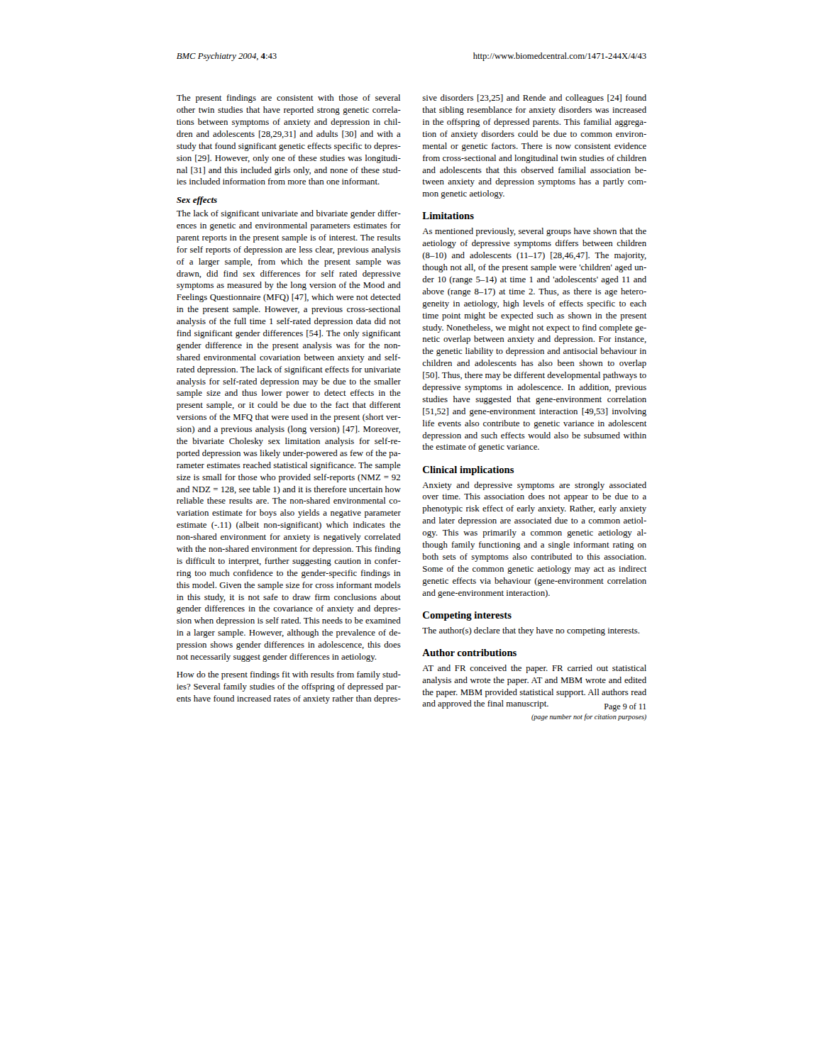BMC Psychiatry 2004, 4:43
http://www.biomedcentral.com/1471-244X/4/43
The present findings are consistent with those of several other twin studies that have reported strong genetic correlations between symptoms of anxiety and depression in children and adolescents [28,29,31] and adults [30] and with a study that found significant genetic effects specific to depression [29]. However, only one of these studies was longitudinal [31] and this included girls only, and none of these studies included information from more than one informant.
Sex effects
The lack of significant univariate and bivariate gender differences in genetic and environmental parameters estimates for parent reports in the present sample is of interest. The results for self reports of depression are less clear, previous analysis of a larger sample, from which the present sample was drawn, did find sex differences for self rated depressive symptoms as measured by the long version of the Mood and Feelings Questionnaire (MFQ) [47], which were not detected in the present sample. However, a previous cross-sectional analysis of the full time 1 self-rated depression data did not find significant gender differences [54]. The only significant gender difference in the present analysis was for the non-shared environmental covariation between anxiety and self-rated depression. The lack of significant effects for univariate analysis for self-rated depression may be due to the smaller sample size and thus lower power to detect effects in the present sample, or it could be due to the fact that different versions of the MFQ that were used in the present (short version) and a previous analysis (long version) [47]. Moreover, the bivariate Cholesky sex limitation analysis for self-reported depression was likely under-powered as few of the parameter estimates reached statistical significance. The sample size is small for those who provided self-reports (NMZ = 92 and NDZ = 128, see table 1) and it is therefore uncertain how reliable these results are. The non-shared environmental covariation estimate for boys also yields a negative parameter estimate (-.11) (albeit non-significant) which indicates the non-shared environment for anxiety is negatively correlated with the non-shared environment for depression. This finding is difficult to interpret, further suggesting caution in conferring too much confidence to the gender-specific findings in this model. Given the sample size for cross informant models in this study, it is not safe to draw firm conclusions about gender differences in the covariance of anxiety and depression when depression is self rated. This needs to be examined in a larger sample. However, although the prevalence of depression shows gender differences in adolescence, this does not necessarily suggest gender differences in aetiology.
How do the present findings fit with results from family studies? Several family studies of the offspring of depressed parents have found increased rates of anxiety rather than depressive disorders [23,25] and Rende and colleagues [24] found that sibling resemblance for anxiety disorders was increased in the offspring of depressed parents. This familial aggregation of anxiety disorders could be due to common environmental or genetic factors. There is now consistent evidence from cross-sectional and longitudinal twin studies of children and adolescents that this observed familial association between anxiety and depression symptoms has a partly common genetic aetiology.
Limitations
As mentioned previously, several groups have shown that the aetiology of depressive symptoms differs between children (8–10) and adolescents (11–17) [28,46,47]. The majority, though not all, of the present sample were 'children' aged under 10 (range 5–14) at time 1 and 'adolescents' aged 11 and above (range 8–17) at time 2. Thus, as there is age heterogeneity in aetiology, high levels of effects specific to each time point might be expected such as shown in the present study. Nonetheless, we might not expect to find complete genetic overlap between anxiety and depression. For instance, the genetic liability to depression and antisocial behaviour in children and adolescents has also been shown to overlap [50]. Thus, there may be different developmental pathways to depressive symptoms in adolescence. In addition, previous studies have suggested that gene-environment correlation [51,52] and gene-environment interaction [49,53] involving life events also contribute to genetic variance in adolescent depression and such effects would also be subsumed within the estimate of genetic variance.
Clinical implications
Anxiety and depressive symptoms are strongly associated over time. This association does not appear to be due to a phenotypic risk effect of early anxiety. Rather, early anxiety and later depression are associated due to a common aetiology. This was primarily a common genetic aetiology although family functioning and a single informant rating on both sets of symptoms also contributed to this association. Some of the common genetic aetiology may act as indirect genetic effects via behaviour (gene-environment correlation and gene-environment interaction).
Competing interests
The author(s) declare that they have no competing interests.
Author contributions
AT and FR conceived the paper. FR carried out statistical analysis and wrote the paper. AT and MBM wrote and edited the paper. MBM provided statistical support. All authors read and approved the final manuscript.
Page 9 of 11
(page number not for citation purposes)